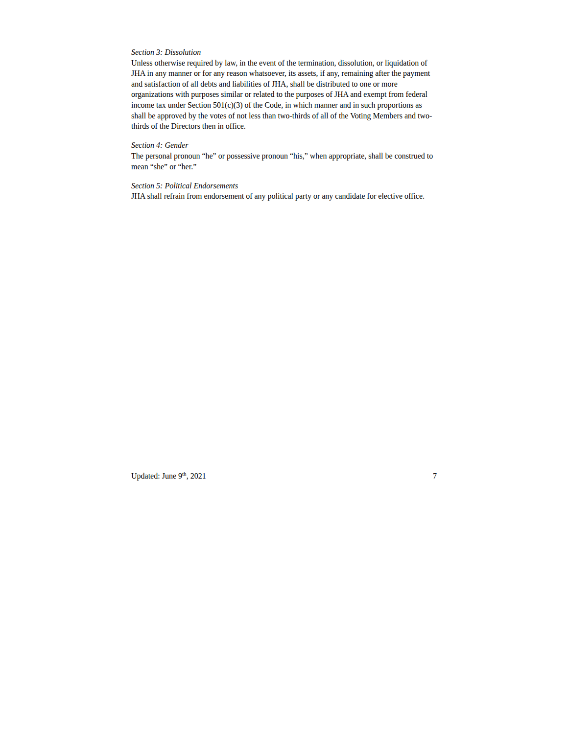Section 3: Dissolution
Unless otherwise required by law, in the event of the termination, dissolution, or liquidation of JHA in any manner or for any reason whatsoever, its assets, if any, remaining after the payment and satisfaction of all debts and liabilities of JHA, shall be distributed to one or more organizations with purposes similar or related to the purposes of JHA and exempt from federal income tax under Section 501(c)(3) of the Code, in which manner and in such proportions as shall be approved by the votes of not less than two-thirds of all of the Voting Members and two-thirds of the Directors then in office.
Section 4: Gender
The personal pronoun “he” or possessive pronoun “his,” when appropriate, shall be construed to mean “she” or “her.”
Section 5: Political Endorsements
JHA shall refrain from endorsement of any political party or any candidate for elective office.
Updated: June 9th, 2021 7